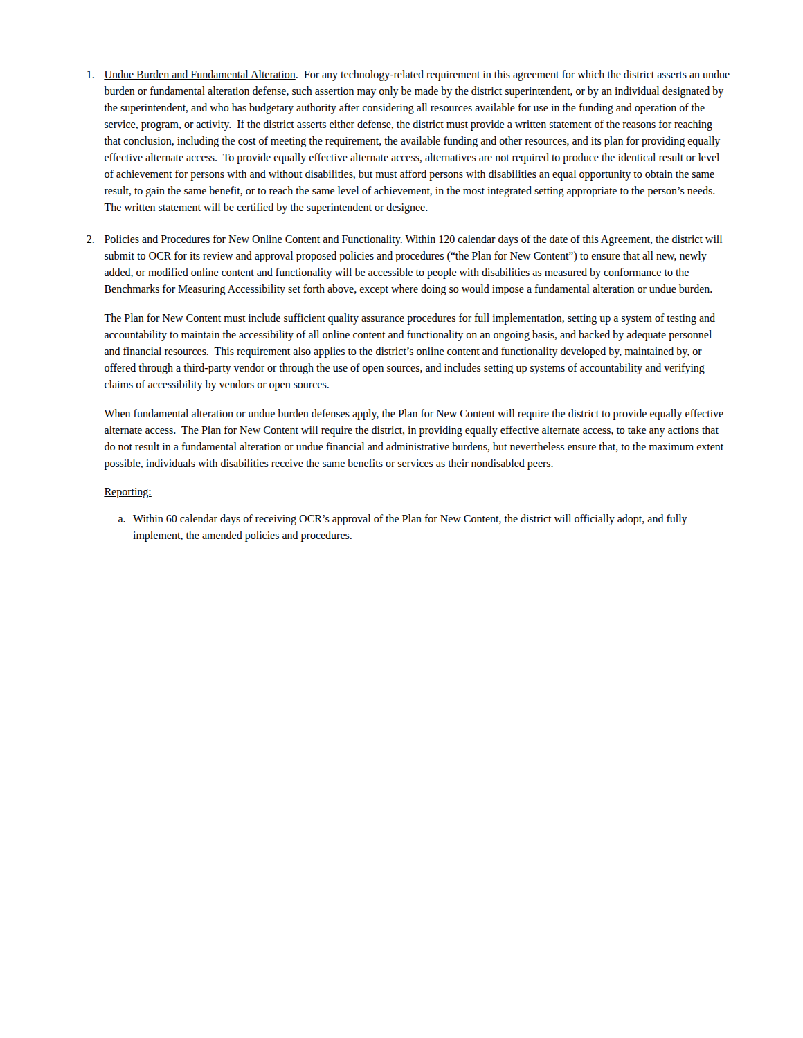Undue Burden and Fundamental Alteration. For any technology-related requirement in this agreement for which the district asserts an undue burden or fundamental alteration defense, such assertion may only be made by the district superintendent, or by an individual designated by the superintendent, and who has budgetary authority after considering all resources available for use in the funding and operation of the service, program, or activity. If the district asserts either defense, the district must provide a written statement of the reasons for reaching that conclusion, including the cost of meeting the requirement, the available funding and other resources, and its plan for providing equally effective alternate access. To provide equally effective alternate access, alternatives are not required to produce the identical result or level of achievement for persons with and without disabilities, but must afford persons with disabilities an equal opportunity to obtain the same result, to gain the same benefit, or to reach the same level of achievement, in the most integrated setting appropriate to the person’s needs. The written statement will be certified by the superintendent or designee.
Policies and Procedures for New Online Content and Functionality. Within 120 calendar days of the date of this Agreement, the district will submit to OCR for its review and approval proposed policies and procedures (“the Plan for New Content”) to ensure that all new, newly added, or modified online content and functionality will be accessible to people with disabilities as measured by conformance to the Benchmarks for Measuring Accessibility set forth above, except where doing so would impose a fundamental alteration or undue burden.
The Plan for New Content must include sufficient quality assurance procedures for full implementation, setting up a system of testing and accountability to maintain the accessibility of all online content and functionality on an ongoing basis, and backed by adequate personnel and financial resources. This requirement also applies to the district’s online content and functionality developed by, maintained by, or offered through a third-party vendor or through the use of open sources, and includes setting up systems of accountability and verifying claims of accessibility by vendors or open sources.
When fundamental alteration or undue burden defenses apply, the Plan for New Content will require the district to provide equally effective alternate access. The Plan for New Content will require the district, in providing equally effective alternate access, to take any actions that do not result in a fundamental alteration or undue financial and administrative burdens, but nevertheless ensure that, to the maximum extent possible, individuals with disabilities receive the same benefits or services as their nondisabled peers.
Reporting:
Within 60 calendar days of receiving OCR’s approval of the Plan for New Content, the district will officially adopt, and fully implement, the amended policies and procedures.